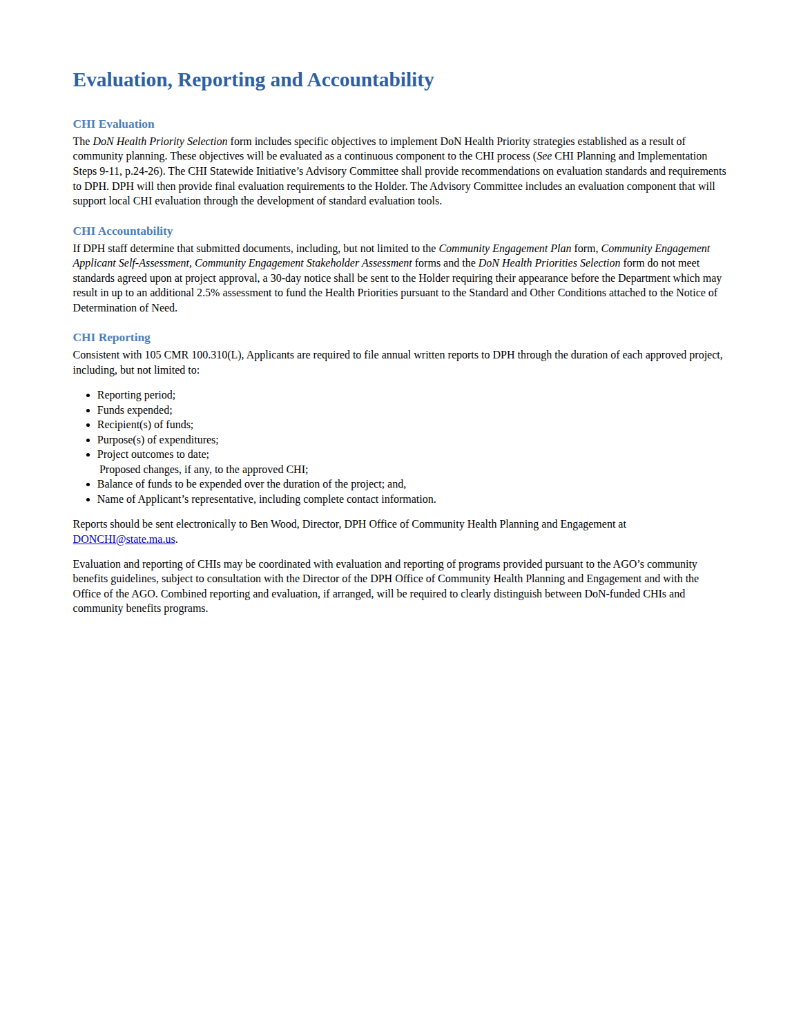Evaluation, Reporting and Accountability
CHI Evaluation
The DoN Health Priority Selection form includes specific objectives to implement DoN Health Priority strategies established as a result of community planning. These objectives will be evaluated as a continuous component to the CHI process (See CHI Planning and Implementation Steps 9-11, p.24-26). The CHI Statewide Initiative’s Advisory Committee shall provide recommendations on evaluation standards and requirements to DPH. DPH will then provide final evaluation requirements to the Holder. The Advisory Committee includes an evaluation component that will support local CHI evaluation through the development of standard evaluation tools.
CHI Accountability
If DPH staff determine that submitted documents, including, but not limited to the Community Engagement Plan form, Community Engagement Applicant Self-Assessment, Community Engagement Stakeholder Assessment forms and the DoN Health Priorities Selection form do not meet standards agreed upon at project approval, a 30-day notice shall be sent to the Holder requiring their appearance before the Department which may result in up to an additional 2.5% assessment to fund the Health Priorities pursuant to the Standard and Other Conditions attached to the Notice of Determination of Need.
CHI Reporting
Consistent with 105 CMR 100.310(L), Applicants are required to file annual written reports to DPH through the duration of each approved project, including, but not limited to:
Reporting period;
Funds expended;
Recipient(s) of funds;
Purpose(s) of expenditures;
Project outcomes to date;
Proposed changes, if any, to the approved CHI;
Balance of funds to be expended over the duration of the project; and,
Name of Applicant’s representative, including complete contact information.
Reports should be sent electronically to Ben Wood, Director, DPH Office of Community Health Planning and Engagement at DONCHI@state.ma.us.
Evaluation and reporting of CHIs may be coordinated with evaluation and reporting of programs provided pursuant to the AGO’s community benefits guidelines, subject to consultation with the Director of the DPH Office of Community Health Planning and Engagement and with the Office of the AGO. Combined reporting and evaluation, if arranged, will be required to clearly distinguish between DoN-funded CHIs and community benefits programs.